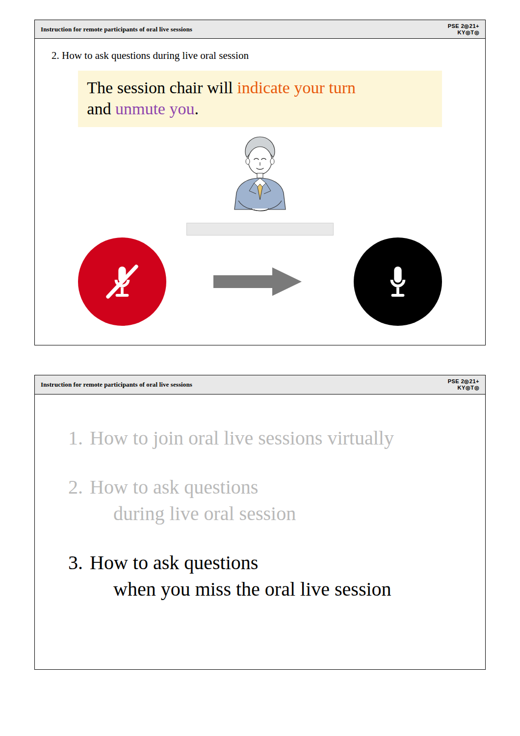Instruction for remote participants of oral live sessions PSE 2◎21+ KY◎T◎
2. How to ask questions during live oral session
The session chair will indicate your turn
and unmute you.
Instruction for remote participants of oral live sessions PSE 2◎21+ KY◎T◎
1. How to join oral live sessions virtually
2. How to ask questionsduring live oral session
3. How to ask questionswhen you miss the oral live session